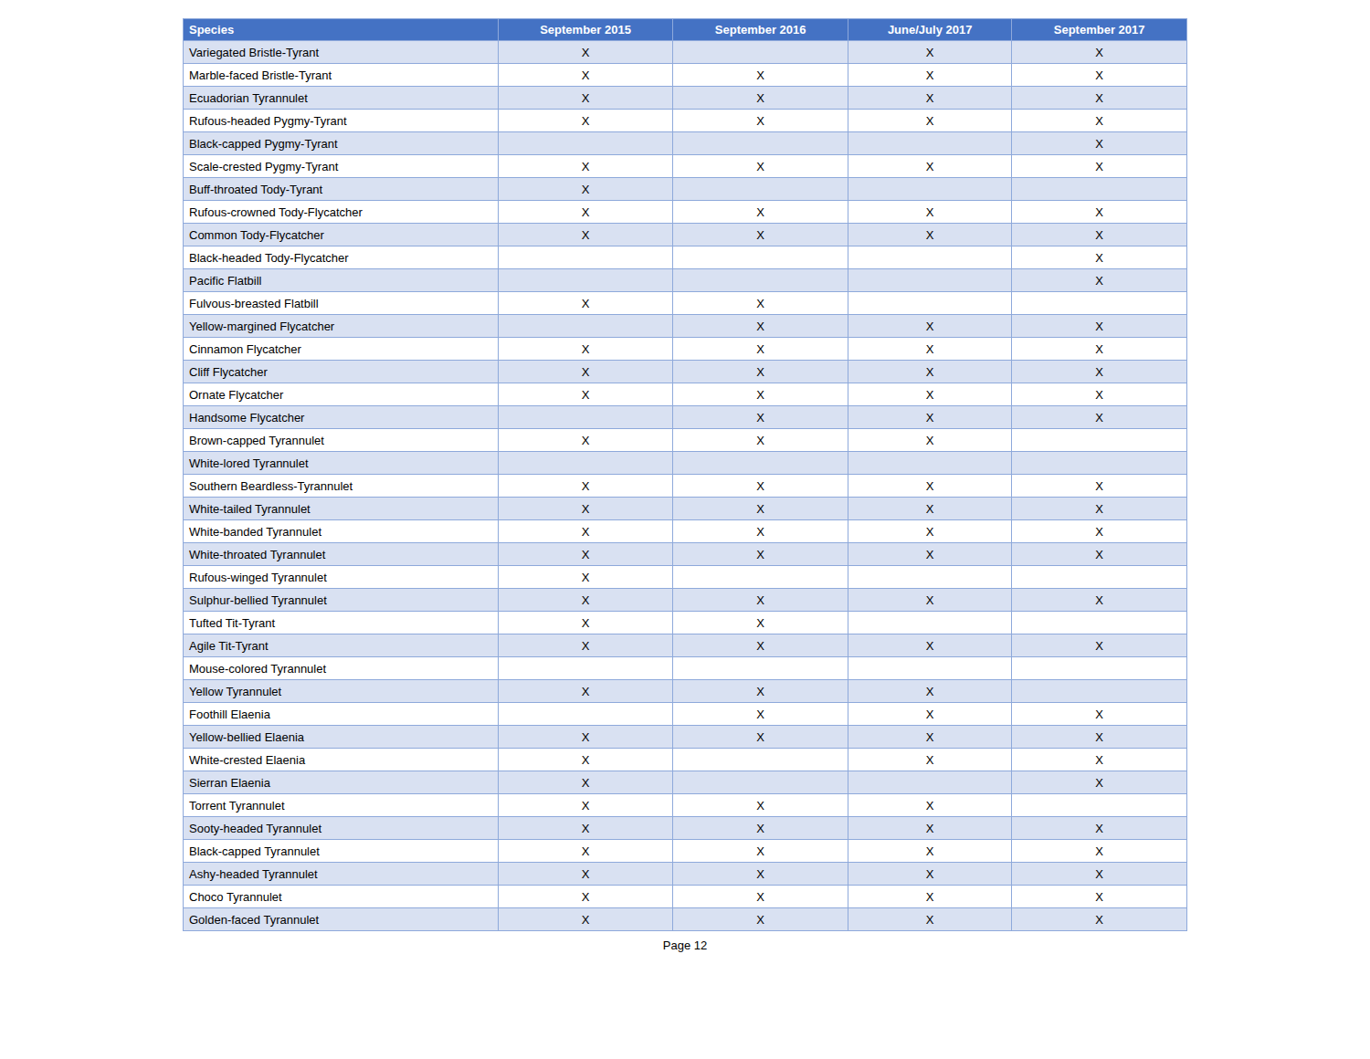| Species | September 2015 | September 2016 | June/July 2017 | September 2017 |
| --- | --- | --- | --- | --- |
| Variegated Bristle-Tyrant | X | | X | X |
| Marble-faced Bristle-Tyrant | X | X | X | X |
| Ecuadorian Tyrannulet | X | X | X | X |
| Rufous-headed Pygmy-Tyrant | X | X | X | X |
| Black-capped Pygmy-Tyrant | | | | X |
| Scale-crested Pygmy-Tyrant | X | X | X | X |
| Buff-throated Tody-Tyrant | X | | | |
| Rufous-crowned Tody-Flycatcher | X | X | X | X |
| Common Tody-Flycatcher | X | X | X | X |
| Black-headed Tody-Flycatcher | | | | X |
| Pacific Flatbill | | | | X |
| Fulvous-breasted Flatbill | X | X | | |
| Yellow-margined Flycatcher | | X | X | X |
| Cinnamon Flycatcher | X | X | X | X |
| Cliff Flycatcher | X | X | X | X |
| Ornate Flycatcher | X | X | X | X |
| Handsome Flycatcher | | X | X | X |
| Brown-capped Tyrannulet | X | X | X | |
| White-lored Tyrannulet | | | | |
| Southern Beardless-Tyrannulet | X | X | X | X |
| White-tailed Tyrannulet | X | X | X | X |
| White-banded Tyrannulet | X | X | X | X |
| White-throated Tyrannulet | X | X | X | X |
| Rufous-winged Tyrannulet | X | | | |
| Sulphur-bellied Tyrannulet | X | X | X | X |
| Tufted Tit-Tyrant | X | X | | |
| Agile Tit-Tyrant | X | X | X | X |
| Mouse-colored Tyrannulet | | | | |
| Yellow Tyrannulet | X | X | X | |
| Foothill Elaenia | | X | X | X |
| Yellow-bellied Elaenia | X | X | X | X |
| White-crested Elaenia | X | | X | X |
| Sierran Elaenia | X | | | X |
| Torrent Tyrannulet | X | X | X | |
| Sooty-headed Tyrannulet | X | X | X | X |
| Black-capped Tyrannulet | X | X | X | X |
| Ashy-headed Tyrannulet | X | X | X | X |
| Choco Tyrannulet | X | X | X | X |
| Golden-faced Tyrannulet | X | X | X | X |
Page 12